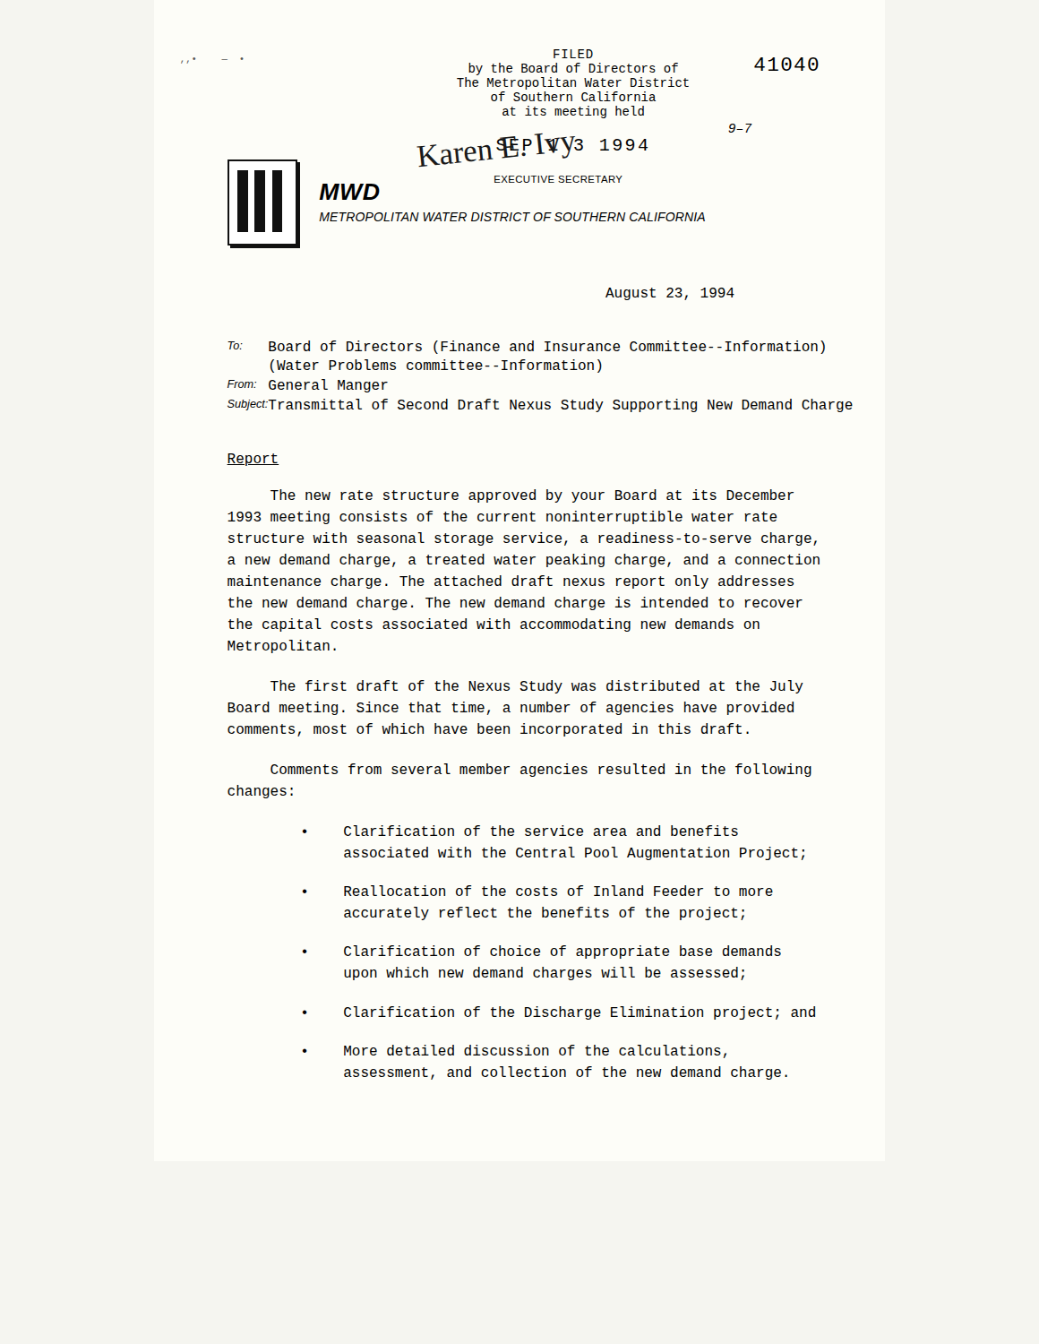,,•
— •
41040
FILED
by the Board of Directors of
The Metropolitan Water District
of Southern California
at its meeting held
SEP 1 3 1994
9–7
MWD
METROPOLITAN WATER DISTRICT OF SOUTHERN CALIFORNIA
Karen E. Ivy
EXECUTIVE SECRETARY
August 23, 1994
| To: | Board of Directors (Finance and Insurance Committee--Information) |
| | (Water Problems committee--Information) |
| From: | General Manger |
| Subject: | Transmittal of Second Draft Nexus Study Supporting New Demand Charge |
Report
The new rate structure approved by your Board at its December 1993 meeting consists of the current noninterruptible water rate structure with seasonal storage service, a readiness-to-serve charge, a new demand charge, a treated water peaking charge, and a connection maintenance charge. The attached draft nexus report only addresses the new demand charge. The new demand charge is intended to recover the capital costs associated with accommodating new demands on Metropolitan.
The first draft of the Nexus Study was distributed at the July Board meeting. Since that time, a number of agencies have provided comments, most of which have been incorporated in this draft.
Comments from several member agencies resulted in the following changes:
Clarification of the service area and benefits associated with the Central Pool Augmentation Project;
Reallocation of the costs of Inland Feeder to more accurately reflect the benefits of the project;
Clarification of choice of appropriate base demands upon which new demand charges will be assessed;
Clarification of the Discharge Elimination project; and
More detailed discussion of the calculations, assessment, and collection of the new demand charge.